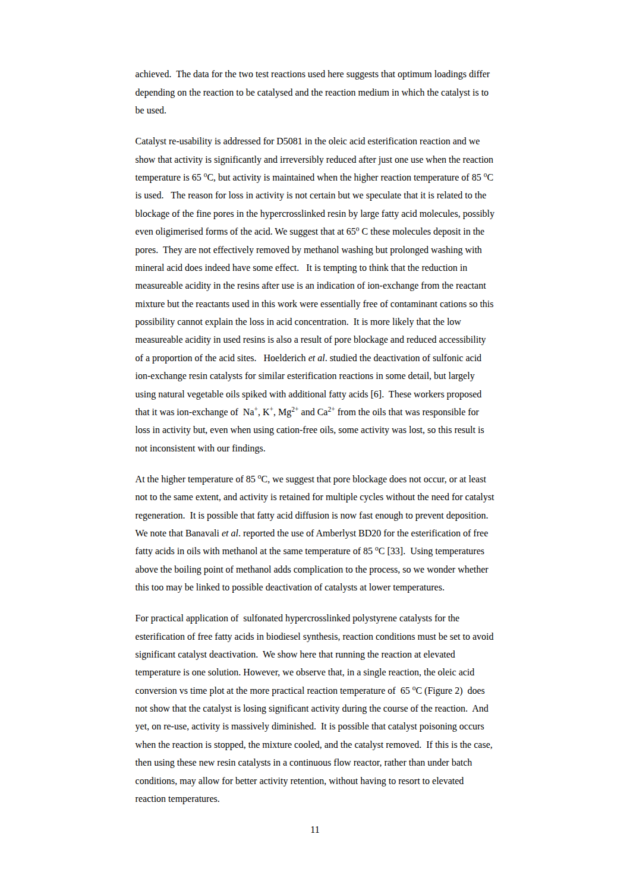achieved. The data for the two test reactions used here suggests that optimum loadings differ depending on the reaction to be catalysed and the reaction medium in which the catalyst is to be used.
Catalyst re-usability is addressed for D5081 in the oleic acid esterification reaction and we show that activity is significantly and irreversibly reduced after just one use when the reaction temperature is 65 oC, but activity is maintained when the higher reaction temperature of 85 oC is used. The reason for loss in activity is not certain but we speculate that it is related to the blockage of the fine pores in the hypercrosslinked resin by large fatty acid molecules, possibly even oligimerised forms of the acid. We suggest that at 65o C these molecules deposit in the pores. They are not effectively removed by methanol washing but prolonged washing with mineral acid does indeed have some effect. It is tempting to think that the reduction in measureable acidity in the resins after use is an indication of ion-exchange from the reactant mixture but the reactants used in this work were essentially free of contaminant cations so this possibility cannot explain the loss in acid concentration. It is more likely that the low measureable acidity in used resins is also a result of pore blockage and reduced accessibility of a proportion of the acid sites. Hoelderich et al. studied the deactivation of sulfonic acid ion-exchange resin catalysts for similar esterification reactions in some detail, but largely using natural vegetable oils spiked with additional fatty acids [6]. These workers proposed that it was ion-exchange of Na+, K+, Mg2+ and Ca2+ from the oils that was responsible for loss in activity but, even when using cation-free oils, some activity was lost, so this result is not inconsistent with our findings.
At the higher temperature of 85 oC, we suggest that pore blockage does not occur, or at least not to the same extent, and activity is retained for multiple cycles without the need for catalyst regeneration. It is possible that fatty acid diffusion is now fast enough to prevent deposition. We note that Banavali et al. reported the use of Amberlyst BD20 for the esterification of free fatty acids in oils with methanol at the same temperature of 85 oC [33]. Using temperatures above the boiling point of methanol adds complication to the process, so we wonder whether this too may be linked to possible deactivation of catalysts at lower temperatures.
For practical application of sulfonated hypercrosslinked polystyrene catalysts for the esterification of free fatty acids in biodiesel synthesis, reaction conditions must be set to avoid significant catalyst deactivation. We show here that running the reaction at elevated temperature is one solution. However, we observe that, in a single reaction, the oleic acid conversion vs time plot at the more practical reaction temperature of 65 oC (Figure 2) does not show that the catalyst is losing significant activity during the course of the reaction. And yet, on re-use, activity is massively diminished. It is possible that catalyst poisoning occurs when the reaction is stopped, the mixture cooled, and the catalyst removed. If this is the case, then using these new resin catalysts in a continuous flow reactor, rather than under batch conditions, may allow for better activity retention, without having to resort to elevated reaction temperatures.
11